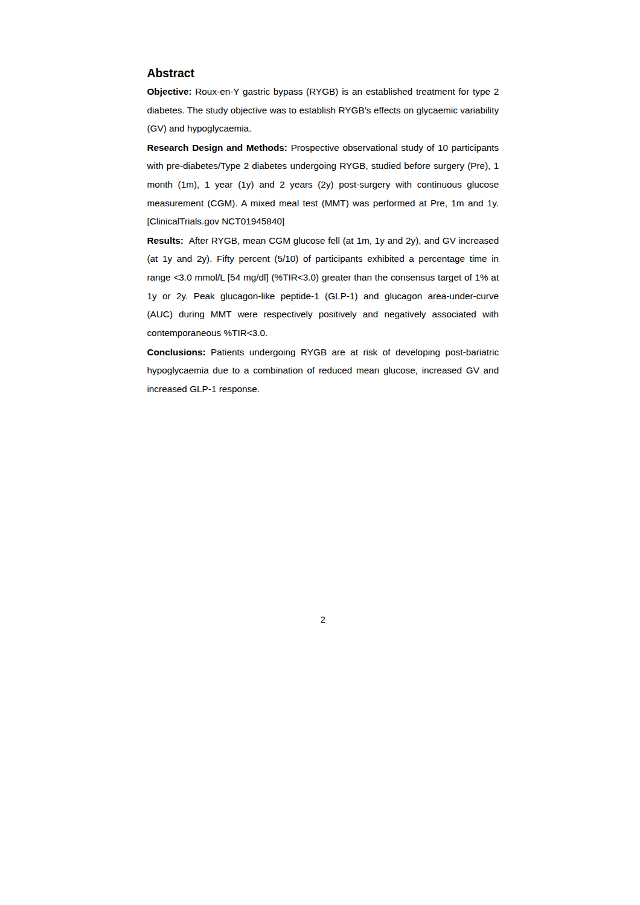Abstract
Objective: Roux-en-Y gastric bypass (RYGB) is an established treatment for type 2 diabetes. The study objective was to establish RYGB’s effects on glycaemic variability (GV) and hypoglycaemia.
Research Design and Methods: Prospective observational study of 10 participants with pre-diabetes/Type 2 diabetes undergoing RYGB, studied before surgery (Pre), 1 month (1m), 1 year (1y) and 2 years (2y) post-surgery with continuous glucose measurement (CGM). A mixed meal test (MMT) was performed at Pre, 1m and 1y. [ClinicalTrials.gov NCT01945840]
Results: After RYGB, mean CGM glucose fell (at 1m, 1y and 2y), and GV increased (at 1y and 2y). Fifty percent (5/10) of participants exhibited a percentage time in range <3.0 mmol/L [54 mg/dl] (%TIR<3.0) greater than the consensus target of 1% at 1y or 2y. Peak glucagon-like peptide-1 (GLP-1) and glucagon area-under-curve (AUC) during MMT were respectively positively and negatively associated with contemporaneous %TIR<3.0.
Conclusions: Patients undergoing RYGB are at risk of developing post-bariatric hypoglycaemia due to a combination of reduced mean glucose, increased GV and increased GLP-1 response.
2